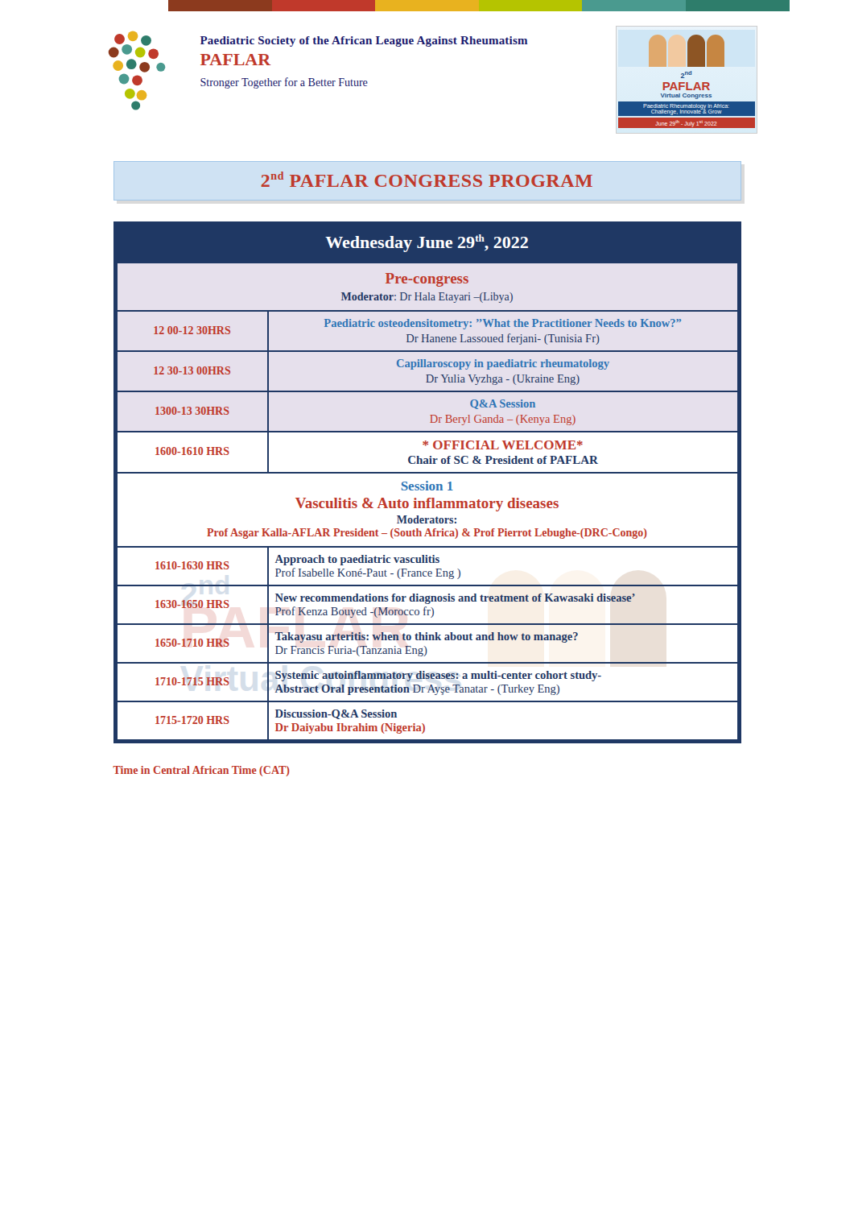Paediatric Society of the African League Against Rheumatism
PAFLAR
Stronger Together for a Better Future
2nd
PAFLAR
Virtual Congress
Paediatric Rheumatology in Africa:
Challenge, Innovate & Grow
June 29th - July 1st 2022
2nd PAFLAR CONGRESS PROGRAM
2nd
PAFLAR
Virtual Congress
Paediatric Rheumatology in Africa:
Challenge, Innovate & Grow
June 29th - July 1st 2022
Wednesday June 29th, 2022
| Pre-congress Moderator : Dr Hala Etayari –(Libya) |
| 12 00-12 30HRS | Paediatric osteodensitometry: ’’What the Practitioner Needs to Know?” Dr Hanene Lassoued ferjani- (Tunisia Fr) |
| 12 30-13 00HRS | Capillaroscopy in paediatric rheumatology Dr Yulia Vyzhga - (Ukraine Eng) |
| 1300-13 30HRS | Q&A Session Dr Beryl Ganda – (Kenya Eng) |
| 1600-1610 HRS | * OFFICIAL WELCOME* Chair of SC & President of PAFLAR |
| Session 1 Vasculitis & Auto inflammatory diseases Moderators: Prof Asgar Kalla-AFLAR President – (South Africa) & Prof Pierrot Lebughe-(DRC-Congo) |
| 1610-1630 HRS | Approach to paediatric vasculitis Prof Isabelle Koné-Paut - (France Eng ) |
| 1630-1650 HRS | New recommendations for diagnosis and treatment of Kawasaki disease’ Prof Kenza Bouyed -(Morocco fr) |
| 1650-1710 HRS | Takayasu arteritis: when to think about and how to manage? Dr Francis Furia-(Tanzania Eng) |
| 1710-1715 HRS | Systemic autoinflammatory diseases: a multi-center cohort study- Abstract Oral presentation Dr Ayşe Tanatar - (Turkey Eng) |
| 1715-1720 HRS | Discussion-Q&A Session Dr Daiyabu Ibrahim (Nigeria) |
Time in Central African Time (CAT)